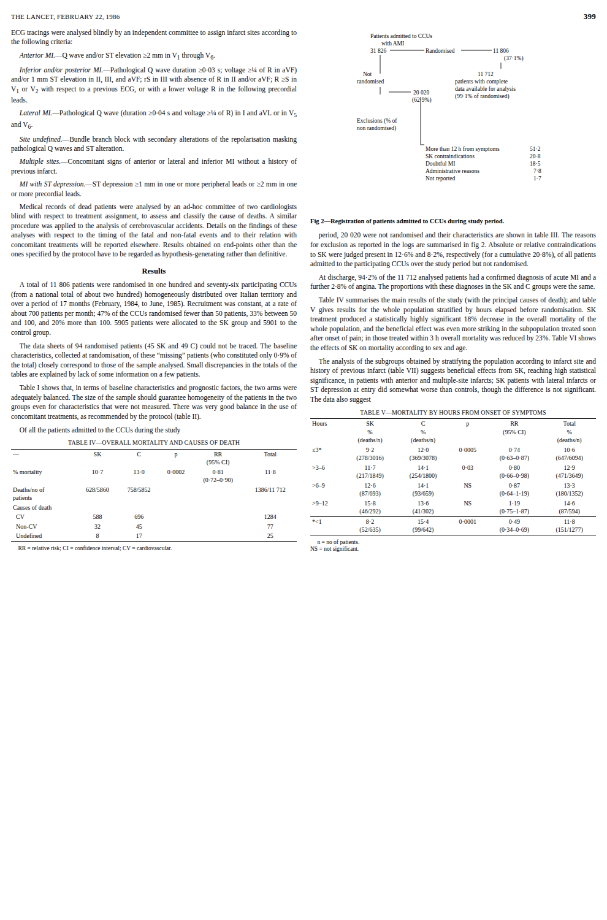THE LANCET, FEBRUARY 22, 1986 399
ECG tracings were analysed blindly by an independent committee to assign infarct sites according to the following criteria:
Anterior MI.—Q wave and/or ST elevation ≥2 mm in V1 through V6.
Inferior and/or posterior MI.—Pathological Q wave duration ≥0·03 s; voltage ≥¼ of R in aVF) and/or 1 mm ST elevation in II, III, and aVF; rS in III with absence of R in II and/or aVF; R ≥S in V1 or V2 with respect to a previous ECG, or with a lower voltage R in the following precordial leads.
Lateral MI.—Pathological Q wave (duration ≥0·04 s and voltage ≥¼ of R) in I and aVL or in V5 and V6.
Site undefined.—Bundle branch block with secondary alterations of the repolarisation masking pathological Q waves and ST alteration.
Multiple sites.—Concomitant signs of anterior or lateral and inferior MI without a history of previous infarct.
MI with ST depression.—ST depression ≥1 mm in one or more peripheral leads or ≥2 mm in one or more precordial leads.
Medical records of dead patients were analysed by an ad-hoc committee of two cardiologists blind with respect to treatment assignment, to assess and classify the cause of deaths. A similar procedure was applied to the analysis of cerebrovascular accidents. Details on the findings of these analyses with respect to the timing of the fatal and non-fatal events and to their relation with concomitant treatments will be reported elsewhere. Results obtained on end-points other than the ones specified by the protocol have to be regarded as hypothesis-generating rather than definitive.
Results
A total of 11 806 patients were randomised in one hundred and seventy-six participating CCUs (from a national total of about two hundred) homogeneously distributed over Italian territory and over a period of 17 months (February, 1984, to June, 1985). Recruitment was constant, at a rate of about 700 patients per month; 47% of the CCUs randomised fewer than 50 patients, 33% between 50 and 100, and 20% more than 100. 5905 patients were allocated to the SK group and 5901 to the control group.
The data sheets of 94 randomised patients (45 SK and 49 C) could not be traced. The baseline characteristics, collected at randomisation, of these “missing” patients (who constituted only 0·9% of the total) closely correspond to those of the sample analysed. Small discrepancies in the totals of the tables are explained by lack of some information on a few patients.
Table I shows that, in terms of baseline characteristics and prognostic factors, the two arms were adequately balanced. The size of the sample should guarantee homogeneity of the patients in the two groups even for characteristics that were not measured. There was very good balance in the use of concomitant treatments, as recommended by the protocol (table II).
Of all the patients admitted to the CCUs during the study
TABLE IV—OVERALL MORTALITY AND CAUSES OF DEATH
| — | SK | C | p | RR (95% CI) | Total |
| --- | --- | --- | --- | --- | --- |
| % mortality | 10·7 | 13·0 | 0·0002 | 0·81 (0·72–0·90) | 11·8 |
| Deaths/no of patients | 628/5860 | 758/5852 | | | 1386/11 712 |
| Causes of death | | | | | |
| CV | 588 | 696 | | | 1284 |
| Non-CV | 32 | 45 | | | 77 |
| Undefined | 8 | 17 | | | 25 |
RR = relative risk; CI = confidence interval; CV = cardiovascular.
Patients admitted to CCUs with AMI 31 826 Randomised 11 806 (37·1%) 11 712 patients with complete data available for analysis (99·1% of randomised) Not randomised 20 020 (62·9%) Exclusions (% of non randomised) More than 12 h from symptoms 51·2 SK contraindications 20·8 Doubtful MI 18·5 Administrative reasons 7·8 Not reported 1·7
Fig 2—Registration of patients admitted to CCUs during study period.
period, 20 020 were not randomised and their characteristics are shown in table III. The reasons for exclusion as reported in the logs are summarised in fig 2. Absolute or relative contraindications to SK were judged present in 12·6% and 8·2%, respectively (for a cumulative 20·8%), of all patients admitted to the participating CCUs over the study period but not randomised.
At discharge, 94·2% of the 11 712 analysed patients had a confirmed diagnosis of acute MI and a further 2·8% of angina. The proportions with these diagnoses in the SK and C groups were the same.
Table IV summarises the main results of the study (with the principal causes of death); and table V gives results for the whole population stratified by hours elapsed before randomisation. SK treatment produced a statistically highly significant 18% decrease in the overall mortality of the whole population, and the beneficial effect was even more striking in the subpopulation treated soon after onset of pain; in those treated within 3 h overall mortality was reduced by 23%. Table VI shows the effects of SK on mortality according to sex and age.
The analysis of the subgroups obtained by stratifying the population according to infarct site and history of previous infarct (table VII) suggests beneficial effects from SK, reaching high statistical significance, in patients with anterior and multiple-site infarcts; SK patients with lateral infarcts or ST depression at entry did somewhat worse than controls, though the difference is not significant. The data also suggest
TABLE V—MORTALITY BY HOURS FROM ONSET OF SYMPTOMS
| Hours | SK % (deaths/n) | C % (deaths/n) | p | RR (95% CI) | Total % (deaths/n) |
| --- | --- | --- | --- | --- | --- |
| ≤3* | 9·2 (278/3016) | 12·0 (369/3078) | 0·0005 | 0·74 (0·63–0·87) | 10·6 (647/6094) |
| >3–6 | 11·7 (217/1849) | 14·1 (254/1800) | 0·03 | 0·80 (0·66–0·98) | 12·9 (471/3649) |
| >6–9 | 12·6 (87/693) | 14·1 (93/659) | NS | 0·87 (0·64–1·19) | 13·3 (180/1352) |
| >9–12 | 15·8 (46/292) | 13·6 (41/302) | NS | 1·19 (0·75–1·87) | 14·6 (87/594) |
| *<1 | 8·2 (52/635) | 15·4 (99/642) | 0·0001 | 0·49 (0·34–0·69) | 11·8 (151/1277) |
n = no of patients.
NS = not significant.